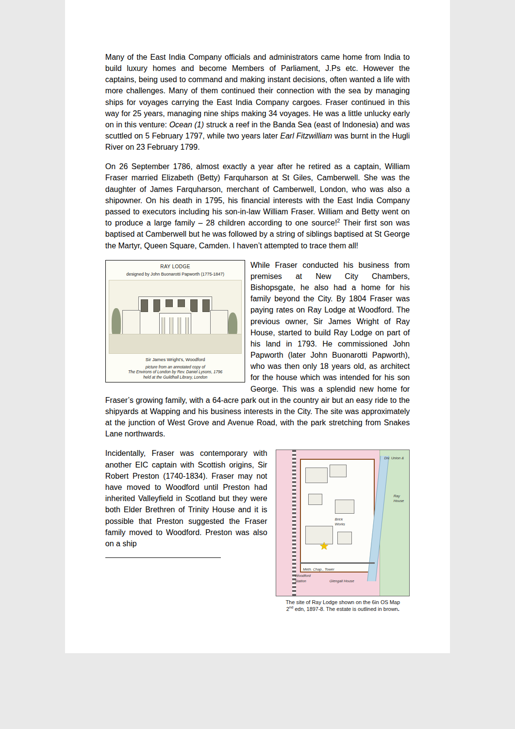Many of the East India Company officials and administrators came home from India to build luxury homes and become Members of Parliament, J.Ps etc. However the captains, being used to command and making instant decisions, often wanted a life with more challenges. Many of them continued their connection with the sea by managing ships for voyages carrying the East India Company cargoes. Fraser continued in this way for 25 years, managing nine ships making 34 voyages. He was a little unlucky early on in this venture: Ocean (1) struck a reef in the Banda Sea (east of Indonesia) and was scuttled on 5 February 1797, while two years later Earl Fitzwilliam was burnt in the Hugli River on 23 February 1799.
On 26 September 1786, almost exactly a year after he retired as a captain, William Fraser married Elizabeth (Betty) Farquharson at St Giles, Camberwell. She was the daughter of James Farquharson, merchant of Camberwell, London, who was also a shipowner. On his death in 1795, his financial interests with the East India Company passed to executors including his son-in-law William Fraser. William and Betty went on to produce a large family – 28 children according to one source!2 Their first son was baptised at Camberwell but he was followed by a string of siblings baptised at St George the Martyr, Queen Square, Camden. I haven’t attempted to trace them all!
RAY LODGE
designed by John Buonarotti Papworth (1775-1847)
Sir James Wright’s, Woodford
picture from an annotated copy of
The Environs of London by Rev. Daniel Lysons, 1796
held at the Guildhall Library, London
While Fraser conducted his business from premises at New City Chambers, Bishopsgate, he also had a home for his family beyond the City. By 1804 Fraser was paying rates on Ray Lodge at Woodford. The previous owner, Sir James Wright of Ray House, started to build Ray Lodge on part of his land in 1793. He commissioned John Papworth (later John Buonarotti Papworth), who was then only 18 years old, as architect for the house which was intended for his son George. This was a splendid new home for Fraser’s growing family, with a 64-acre park out in the country air but an easy ride to the shipyards at Wapping and his business interests in the City. The site was approximately at the junction of West Grove and Avenue Road, with the park stretching from Snakes Lane northwards.
Div. Union &
Ray
House
Brick
Works
Meth. Chap., Tower
Woodford
Station
Glengall House
The site of Ray Lodge shown on the 6in OS Map
2nd edn, 1897-8. The estate is outlined in brown.
Incidentally, Fraser was contemporary with another EIC captain with Scottish origins, Sir Robert Preston (1740-1834). Fraser may not have moved to Woodford until Preston had inherited Valleyfield in Scotland but they were both Elder Brethren of Trinity House and it is possible that Preston suggested the Fraser family moved to Woodford. Preston was also on a ship